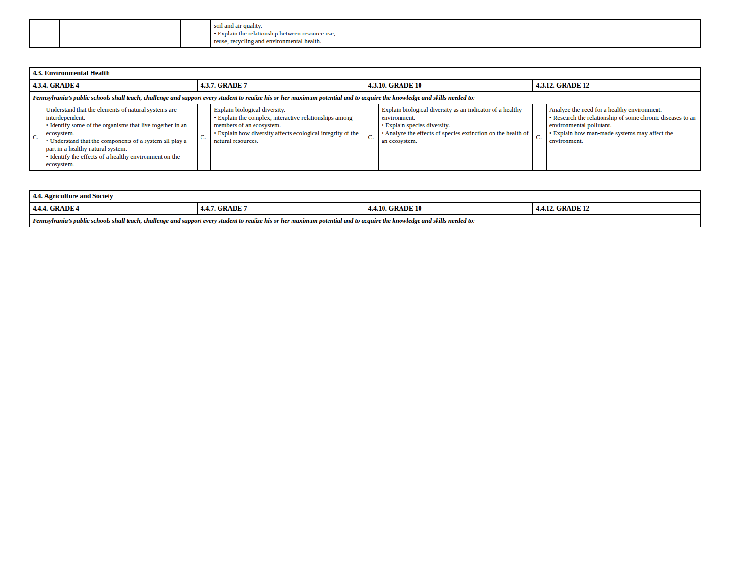| | | | soil and air quality. • Explain the relationship between resource use, reuse, recycling and environmental health. | | | | |
| 4.3. Environmental Health |
| 4.3.4. GRADE 4 | 4.3.7. GRADE 7 | 4.3.10. GRADE 10 | 4.3.12. GRADE 12 |
| Pennsylvania’s public schools shall teach, challenge and support every student to realize his or her maximum potential and to acquire the knowledge and skills needed to: |
| C. | Understand that the elements of natural systems are interdependent. • Identify some of the organisms that live together in an ecosystem. • Understand that the components of a system all play a part in a healthy natural system. • Identify the effects of a healthy environment on the ecosystem. | C. | Explain biological diversity. • Explain the complex, interactive relationships among members of an ecosystem. • Explain how diversity affects ecological integrity of the natural resources. | C. | Explain biological diversity as an indicator of a healthy environment. • Explain species diversity. • Analyze the effects of species extinction on the health of an ecosystem. | C. | Analyze the need for a healthy environment. • Research the relationship of some chronic diseases to an environmental pollutant. • Explain how man-made systems may affect the environment. |
| 4.4. Agriculture and Society |
| 4.4.4. GRADE 4 | 4.4.7. GRADE 7 | 4.4.10. GRADE 10 | 4.4.12. GRADE 12 |
| Pennsylvania’s public schools shall teach, challenge and support every student to realize his or her maximum potential and to acquire the knowledge and skills needed to: |